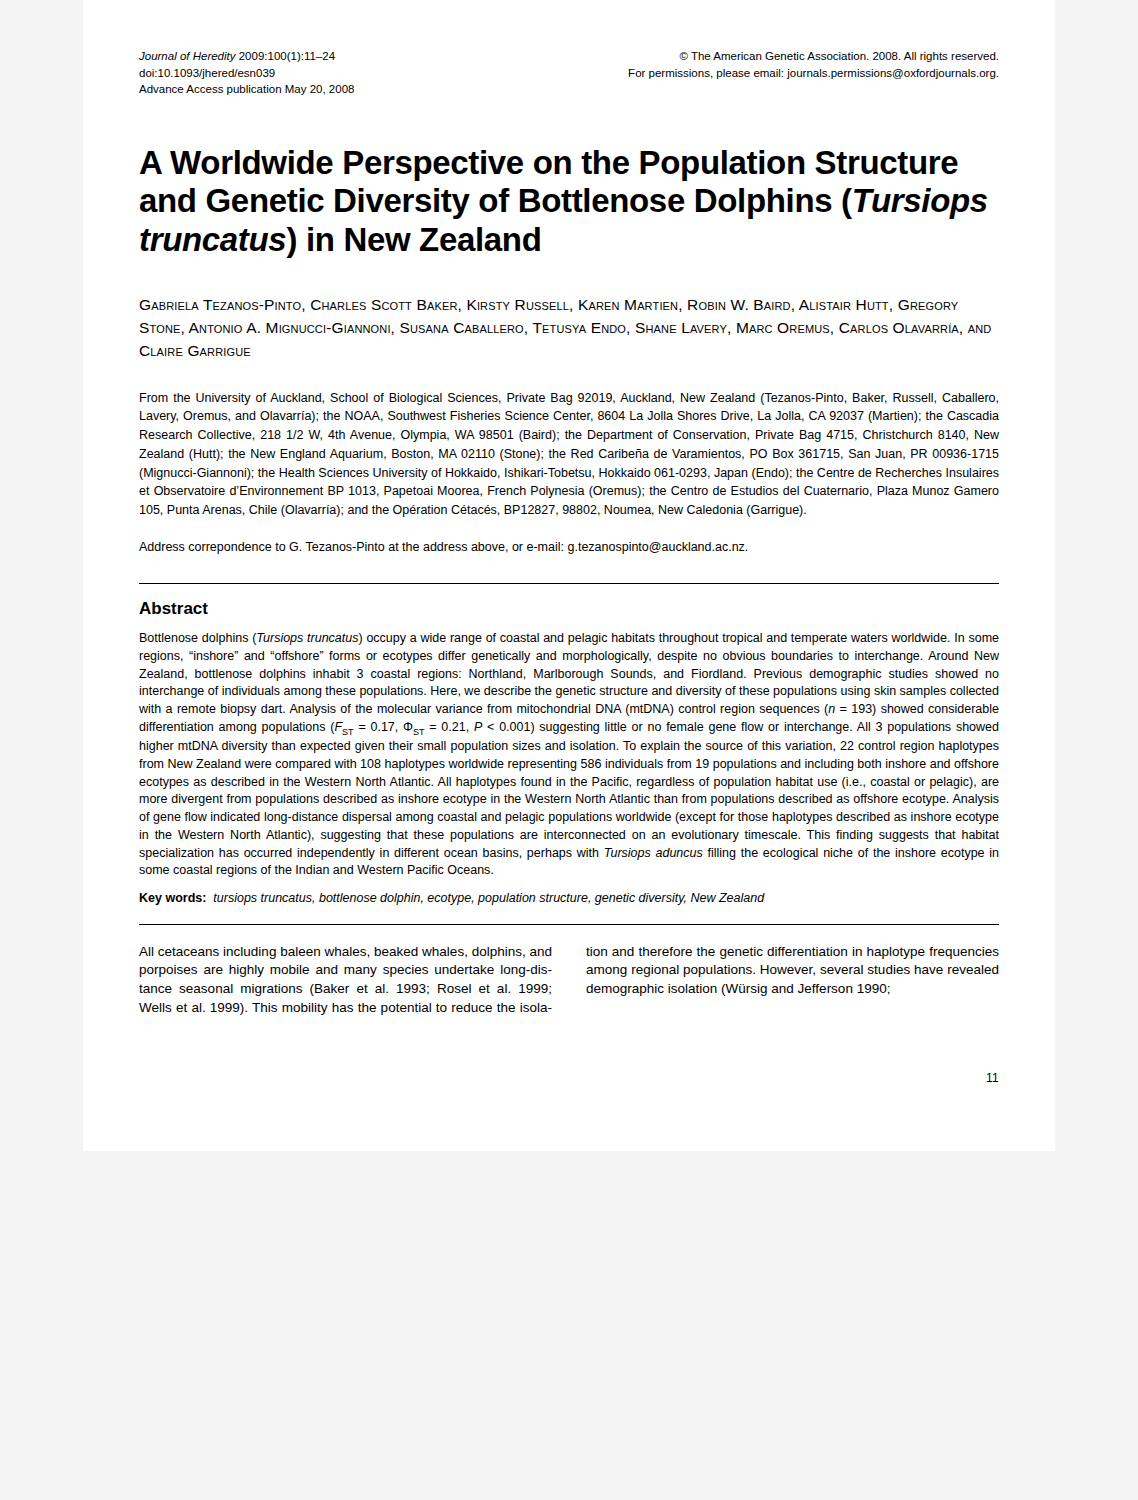Journal of Heredity 2009:100(1):11–24
doi:10.1093/jhered/esn039
Advance Access publication May 20, 2008
© The American Genetic Association. 2008. All rights reserved.
For permissions, please email: journals.permissions@oxfordjournals.org.
A Worldwide Perspective on the Population Structure and Genetic Diversity of Bottlenose Dolphins (Tursiops truncatus) in New Zealand
Gabriela Tezanos-Pinto, Charles Scott Baker, Kirsty Russell, Karen Martien, Robin W. Baird, Alistair Hutt, Gregory Stone, Antonio A. Mignucci-Giannoni, Susana Caballero, Tetusya Endo, Shane Lavery, Marc Oremus, Carlos Olavarría, and Claire Garrigue
From the University of Auckland, School of Biological Sciences, Private Bag 92019, Auckland, New Zealand (Tezanos-Pinto, Baker, Russell, Caballero, Lavery, Oremus, and Olavarría); the NOAA, Southwest Fisheries Science Center, 8604 La Jolla Shores Drive, La Jolla, CA 92037 (Martien); the Cascadia Research Collective, 218 1/2 W, 4th Avenue, Olympia, WA 98501 (Baird); the Department of Conservation, Private Bag 4715, Christchurch 8140, New Zealand (Hutt); the New England Aquarium, Boston, MA 02110 (Stone); the Red Caribeña de Varamientos, PO Box 361715, San Juan, PR 00936-1715 (Mignucci-Giannoni); the Health Sciences University of Hokkaido, Ishikari-Tobetsu, Hokkaido 061-0293, Japan (Endo); the Centre de Recherches Insulaires et Observatoire d’Environnement BP 1013, Papetoai Moorea, French Polynesia (Oremus); the Centro de Estudios del Cuaternario, Plaza Munoz Gamero 105, Punta Arenas, Chile (Olavarría); and the Opération Cétacés, BP12827, 98802, Noumea, New Caledonia (Garrigue).
Address correpondence to G. Tezanos-Pinto at the address above, or e-mail: g.tezanospinto@auckland.ac.nz.
Abstract
Bottlenose dolphins (Tursiops truncatus) occupy a wide range of coastal and pelagic habitats throughout tropical and temperate waters worldwide. In some regions, “inshore” and “offshore” forms or ecotypes differ genetically and morphologically, despite no obvious boundaries to interchange. Around New Zealand, bottlenose dolphins inhabit 3 coastal regions: Northland, Marlborough Sounds, and Fiordland. Previous demographic studies showed no interchange of individuals among these populations. Here, we describe the genetic structure and diversity of these populations using skin samples collected with a remote biopsy dart. Analysis of the molecular variance from mitochondrial DNA (mtDNA) control region sequences (n = 193) showed considerable differentiation among populations (FST = 0.17, ΦST = 0.21, P < 0.001) suggesting little or no female gene flow or interchange. All 3 populations showed higher mtDNA diversity than expected given their small population sizes and isolation. To explain the source of this variation, 22 control region haplotypes from New Zealand were compared with 108 haplotypes worldwide representing 586 individuals from 19 populations and including both inshore and offshore ecotypes as described in the Western North Atlantic. All haplotypes found in the Pacific, regardless of population habitat use (i.e., coastal or pelagic), are more divergent from populations described as inshore ecotype in the Western North Atlantic than from populations described as offshore ecotype. Analysis of gene flow indicated long-distance dispersal among coastal and pelagic populations worldwide (except for those haplotypes described as inshore ecotype in the Western North Atlantic), suggesting that these populations are interconnected on an evolutionary timescale. This finding suggests that habitat specialization has occurred independently in different ocean basins, perhaps with Tursiops aduncus filling the ecological niche of the inshore ecotype in some coastal regions of the Indian and Western Pacific Oceans.
Key words: tursiops truncatus, bottlenose dolphin, ecotype, population structure, genetic diversity, New Zealand
All cetaceans including baleen whales, beaked whales, dolphins, and porpoises are highly mobile and many species undertake long-distance seasonal migrations (Baker et al. 1993; Rosel et al. 1999; Wells et al. 1999). This mobility has the potential to reduce the isolation and therefore the genetic differentiation in haplotype frequencies among regional populations. However, several studies have revealed demographic isolation (Würsig and Jefferson 1990;
11